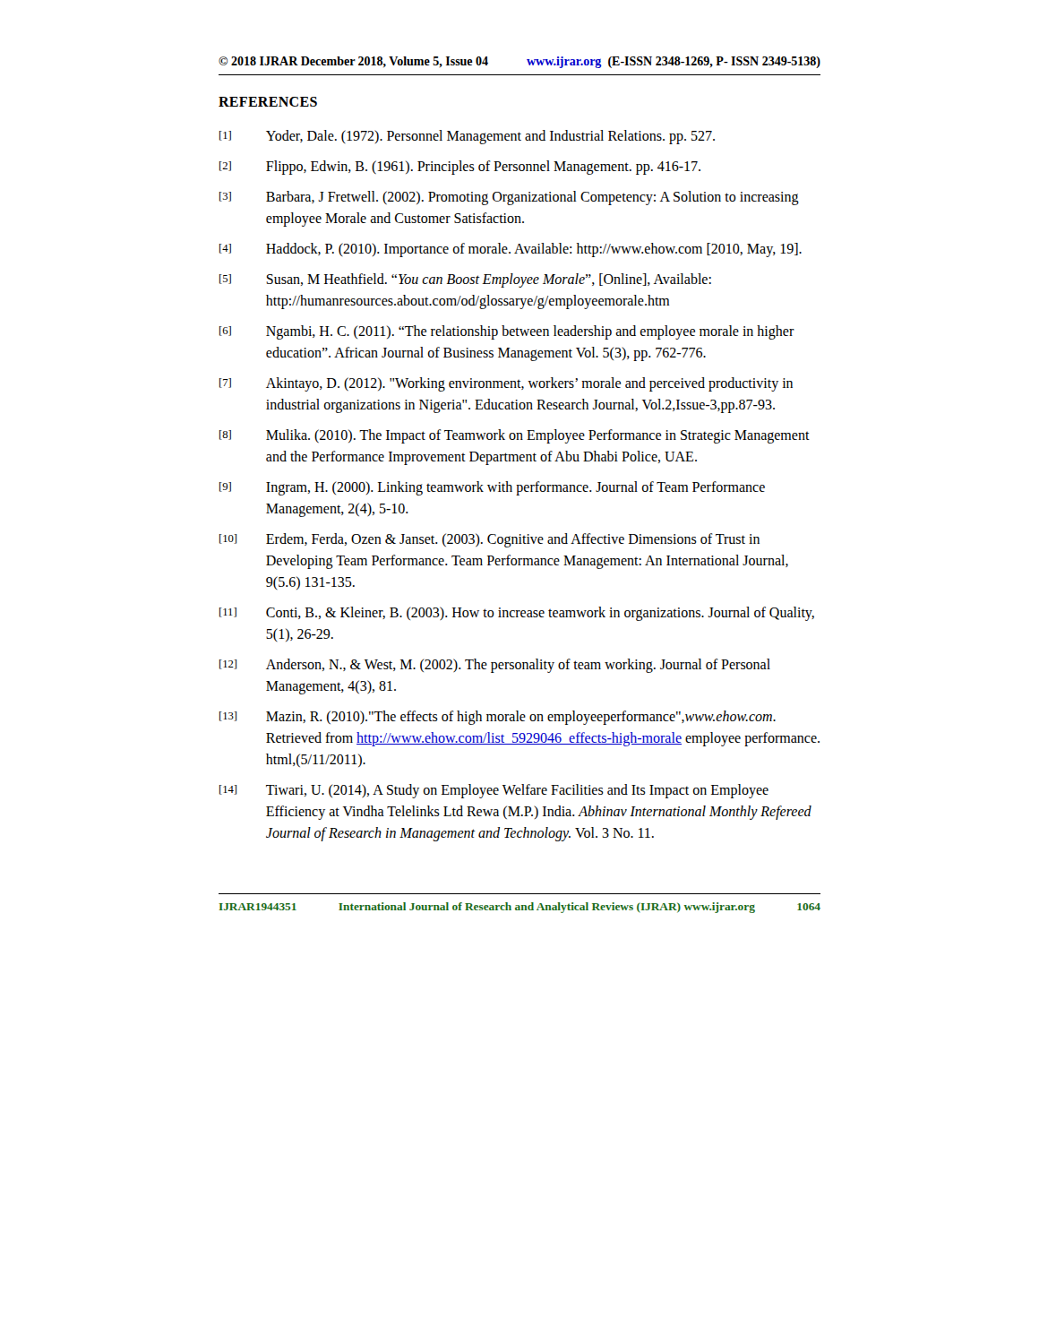© 2018 IJRAR December 2018, Volume 5, Issue 04 www.ijrar.org (E-ISSN 2348-1269, P- ISSN 2349-5138)
REFERENCES
[1] Yoder, Dale. (1972). Personnel Management and Industrial Relations. pp. 527.
[2] Flippo, Edwin, B. (1961). Principles of Personnel Management. pp. 416-17.
[3] Barbara, J Fretwell. (2002). Promoting Organizational Competency: A Solution to increasing employee Morale and Customer Satisfaction.
[4] Haddock, P. (2010). Importance of morale. Available: http://www.ehow.com [2010, May, 19].
[5] Susan, M Heathfield. “You can Boost Employee Morale”, [Online], Available: http://humanresources.about.com/od/glossarye/g/employeemorale.htm
[6] Ngambi, H. C. (2011). “The relationship between leadership and employee morale in higher education”. African Journal of Business Management Vol. 5(3), pp. 762-776.
[7] Akintayo, D. (2012). "Working environment, workers’ morale and perceived productivity in industrial organizations in Nigeria". Education Research Journal, Vol.2,Issue-3,pp.87-93.
[8] Mulika. (2010). The Impact of Teamwork on Employee Performance in Strategic Management and the Performance Improvement Department of Abu Dhabi Police, UAE.
[9] Ingram, H. (2000). Linking teamwork with performance. Journal of Team Performance Management, 2(4), 5-10.
[10] Erdem, Ferda, Ozen & Janset. (2003). Cognitive and Affective Dimensions of Trust in Developing Team Performance. Team Performance Management: An International Journal, 9(5.6) 131-135.
[11] Conti, B., & Kleiner, B. (2003). How to increase teamwork in organizations. Journal of Quality, 5(1), 26-29.
[12] Anderson, N., & West, M. (2002). The personality of team working. Journal of Personal Management, 4(3), 81.
[13] Mazin, R. (2010)."The effects of high morale on employeeperformance",www.ehow.com. Retrieved from http://www.ehow.com/list_5929046_effects-high-morale employee performance. html,(5/11/2011).
[14] Tiwari, U. (2014), A Study on Employee Welfare Facilities and Its Impact on Employee Efficiency at Vindha Telelinks Ltd Rewa (M.P.) India. Abhinav International Monthly Refereed Journal of Research in Management and Technology. Vol. 3 No. 11.
IJRAR1944351 International Journal of Research and Analytical Reviews (IJRAR) www.ijrar.org 1064